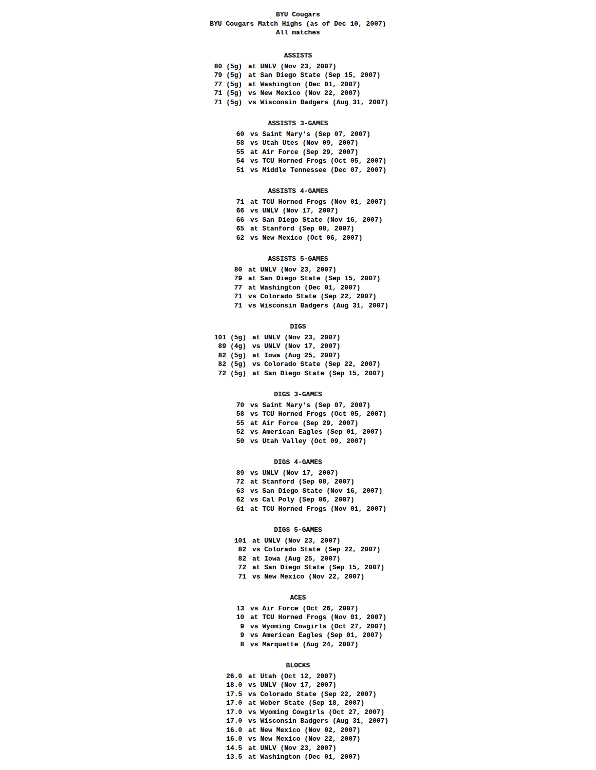BYU Cougars
BYU Cougars Match Highs (as of Dec 10, 2007)
All matches
ASSISTS
| 80 (5g) | at UNLV (Nov 23, 2007) |
| 79 (5g) | at San Diego State (Sep 15, 2007) |
| 77 (5g) | at Washington (Dec 01, 2007) |
| 71 (5g) | vs New Mexico (Nov 22, 2007) |
| 71 (5g) | vs Wisconsin Badgers (Aug 31, 2007) |
ASSISTS 3-GAMES
| 60 | vs Saint Mary's (Sep 07, 2007) |
| 58 | vs Utah Utes (Nov 09, 2007) |
| 55 | at Air Force (Sep 29, 2007) |
| 54 | vs TCU Horned Frogs (Oct 05, 2007) |
| 51 | vs Middle Tennessee (Dec 07, 2007) |
ASSISTS 4-GAMES
| 71 | at TCU Horned Frogs (Nov 01, 2007) |
| 66 | vs UNLV (Nov 17, 2007) |
| 66 | vs San Diego State (Nov 16, 2007) |
| 65 | at Stanford (Sep 08, 2007) |
| 62 | vs New Mexico (Oct 06, 2007) |
ASSISTS 5-GAMES
| 80 | at UNLV (Nov 23, 2007) |
| 79 | at San Diego State (Sep 15, 2007) |
| 77 | at Washington (Dec 01, 2007) |
| 71 | vs Colorado State (Sep 22, 2007) |
| 71 | vs Wisconsin Badgers (Aug 31, 2007) |
DIGS
| 101 (5g) | at UNLV (Nov 23, 2007) |
| 89 (4g) | vs UNLV (Nov 17, 2007) |
| 82 (5g) | at Iowa (Aug 25, 2007) |
| 82 (5g) | vs Colorado State (Sep 22, 2007) |
| 72 (5g) | at San Diego State (Sep 15, 2007) |
DIGS 3-GAMES
| 70 | vs Saint Mary's (Sep 07, 2007) |
| 58 | vs TCU Horned Frogs (Oct 05, 2007) |
| 55 | at Air Force (Sep 29, 2007) |
| 52 | vs American Eagles (Sep 01, 2007) |
| 50 | vs Utah Valley (Oct 09, 2007) |
DIGS 4-GAMES
| 89 | vs UNLV (Nov 17, 2007) |
| 72 | at Stanford (Sep 08, 2007) |
| 63 | vs San Diego State (Nov 16, 2007) |
| 62 | vs Cal Poly (Sep 06, 2007) |
| 61 | at TCU Horned Frogs (Nov 01, 2007) |
DIGS 5-GAMES
| 101 | at UNLV (Nov 23, 2007) |
| 82 | vs Colorado State (Sep 22, 2007) |
| 82 | at Iowa (Aug 25, 2007) |
| 72 | at San Diego State (Sep 15, 2007) |
| 71 | vs New Mexico (Nov 22, 2007) |
ACES
| 13 | vs Air Force (Oct 26, 2007) |
| 10 | at TCU Horned Frogs (Nov 01, 2007) |
| 9 | vs Wyoming Cowgirls (Oct 27, 2007) |
| 9 | vs American Eagles (Sep 01, 2007) |
| 8 | vs Marquette (Aug 24, 2007) |
BLOCKS
| 26.0 | at Utah (Oct 12, 2007) |
| 18.0 | vs UNLV (Nov 17, 2007) |
| 17.5 | vs Colorado State (Sep 22, 2007) |
| 17.0 | at Weber State (Sep 18, 2007) |
| 17.0 | vs Wyoming Cowgirls (Oct 27, 2007) |
| 17.0 | vs Wisconsin Badgers (Aug 31, 2007) |
| 16.0 | at New Mexico (Nov 02, 2007) |
| 16.0 | vs New Mexico (Nov 22, 2007) |
| 14.5 | at UNLV (Nov 23, 2007) |
| 13.5 | at Washington (Dec 01, 2007) |